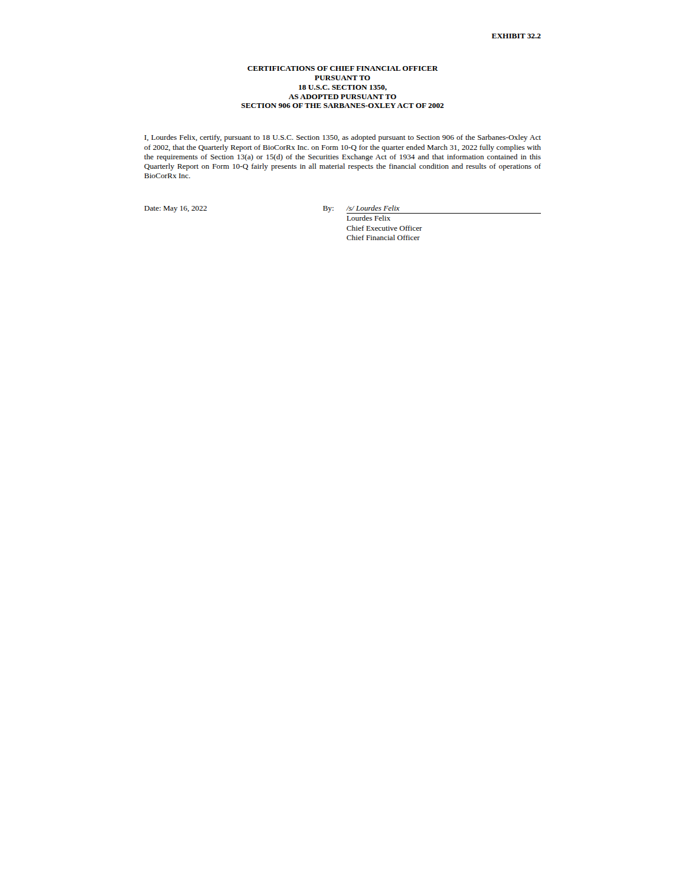EXHIBIT 32.2
CERTIFICATIONS OF CHIEF FINANCIAL OFFICER
PURSUANT TO
18 U.S.C. SECTION 1350,
AS ADOPTED PURSUANT TO
SECTION 906 OF THE SARBANES-OXLEY ACT OF 2002
I, Lourdes Felix, certify, pursuant to 18 U.S.C. Section 1350, as adopted pursuant to Section 906 of the Sarbanes-Oxley Act of 2002, that the Quarterly Report of BioCorRx Inc. on Form 10-Q for the quarter ended March 31, 2022 fully complies with the requirements of Section 13(a) or 15(d) of the Securities Exchange Act of 1934 and that information contained in this Quarterly Report on Form 10-Q fairly presents in all material respects the financial condition and results of operations of BioCorRx Inc.
| Date: May 16, 2022 | By: | /s/ Lourdes Felix |
| | | Lourdes Felix Chief Executive Officer Chief Financial Officer |